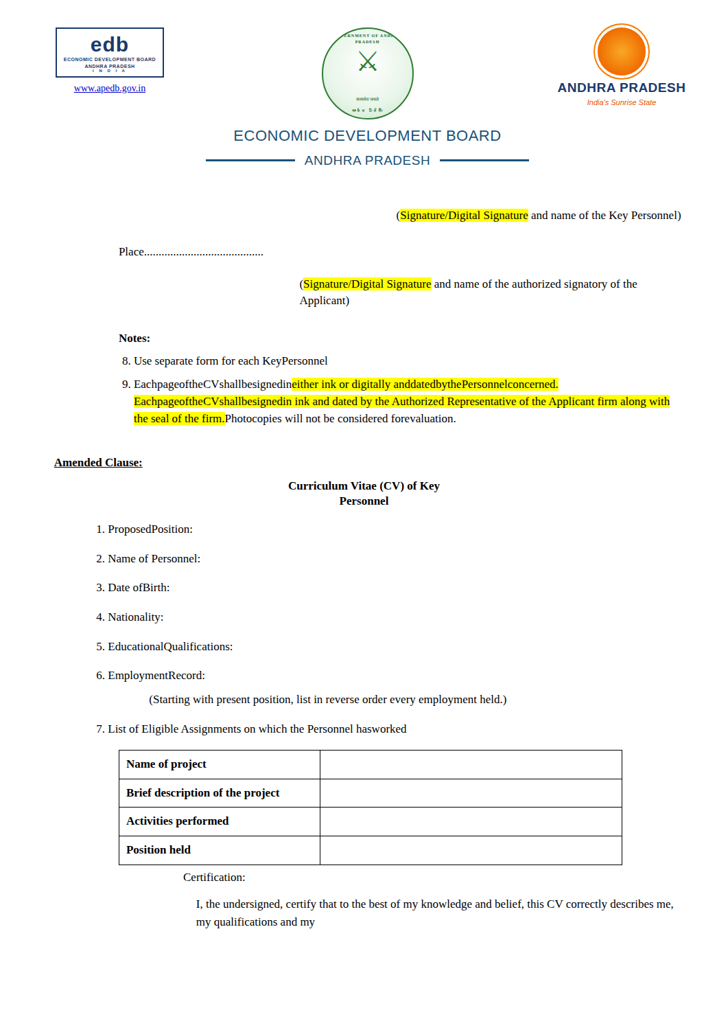edb
ECONOMIC DEVELOPMENT BOARD
ANDHRA PRADESH
I N D I A
www.apedb.gov.in
GOVERNMENT OF ANDHRA PRADESH
⚔
सत्यमेव जयते
ఆంధ్ర ప్రెదేు్
ECONOMIC DEVELOPMENT BOARD
ANDHRA PRADESH
ANDHRA PRADESH
India's Sunrise State
(Signature/Digital Signature and name of the Key Personnel)
Place.........................................
(Signature/Digital Signature and name of the authorized signatory of the Applicant)
Notes:
Use separate form for each KeyPersonnel
EachpageoftheCVshallbesignedineither ink or digitally anddatedbythePersonnelconcerned. EachpageoftheCVshallbesignedin ink and dated by the Authorized Representative of the Applicant firm along with the seal of the firm. Photocopies will not be considered forevaluation.
Amended Clause:
Curriculum Vitae (CV) of Key
Personnel
ProposedPosition:
Name of Personnel:
Date ofBirth:
Nationality:
EducationalQualifications:
EmploymentRecord:
(Starting with present position, list in reverse order every employment held.)
List of Eligible Assignments on which the Personnel hasworked
| Name of project | |
| Brief description of the project | |
| Activities performed | |
| Position held | |
Certification:
I, the undersigned, certify that to the best of my knowledge and belief, this CV correctly describes me, my qualifications and my